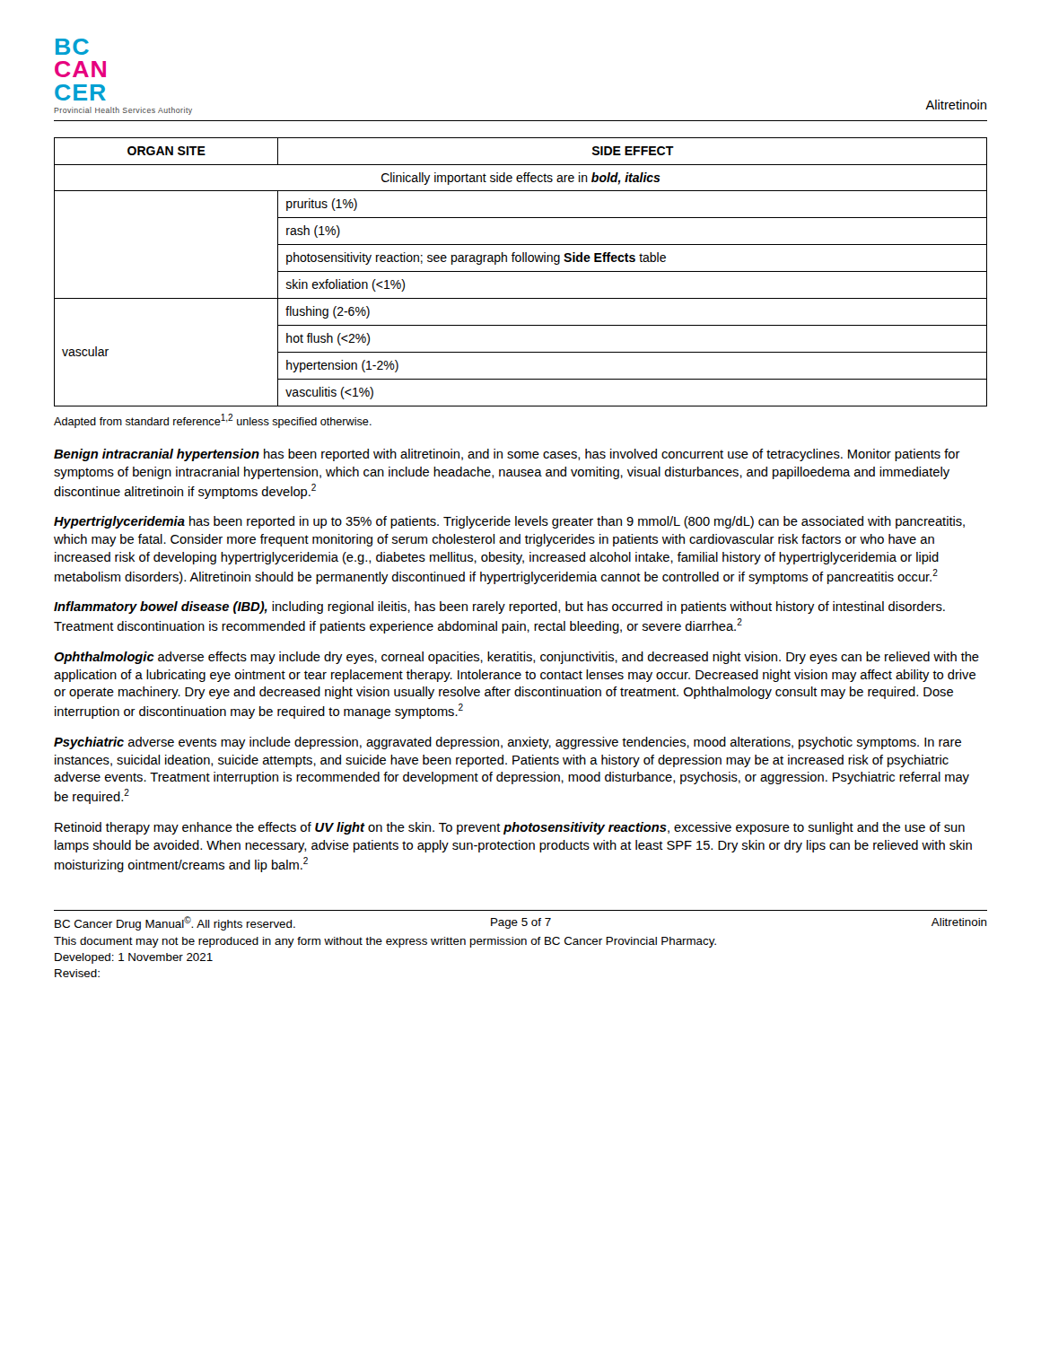BC
CAN
CER
Provincial Health Services Authority
Alitretinoin
| ORGAN SITE | SIDE EFFECT |
| --- | --- |
| Clinically important side effects are in bold, italics |
| | pruritus (1%) |
| rash (1%) |
| photosensitivity reaction; see paragraph following Side Effects table |
| skin exfoliation (<1%) |
| vascular | flushing (2-6%) |
| hot flush (<2%) |
| hypertension (1-2%) |
| vasculitis (<1%) |
Adapted from standard reference1,2 unless specified otherwise.
Benign intracranial hypertension has been reported with alitretinoin, and in some cases, has involved concurrent use of tetracyclines. Monitor patients for symptoms of benign intracranial hypertension, which can include headache, nausea and vomiting, visual disturbances, and papilloedema and immediately discontinue alitretinoin if symptoms develop.2
Hypertriglyceridemia has been reported in up to 35% of patients. Triglyceride levels greater than 9 mmol/L (800 mg/dL) can be associated with pancreatitis, which may be fatal. Consider more frequent monitoring of serum cholesterol and triglycerides in patients with cardiovascular risk factors or who have an increased risk of developing hypertriglyceridemia (e.g., diabetes mellitus, obesity, increased alcohol intake, familial history of hypertriglyceridemia or lipid metabolism disorders). Alitretinoin should be permanently discontinued if hypertriglyceridemia cannot be controlled or if symptoms of pancreatitis occur.2
Inflammatory bowel disease (IBD), including regional ileitis, has been rarely reported, but has occurred in patients without history of intestinal disorders. Treatment discontinuation is recommended if patients experience abdominal pain, rectal bleeding, or severe diarrhea.2
Ophthalmologic adverse effects may include dry eyes, corneal opacities, keratitis, conjunctivitis, and decreased night vision. Dry eyes can be relieved with the application of a lubricating eye ointment or tear replacement therapy. Intolerance to contact lenses may occur. Decreased night vision may affect ability to drive or operate machinery. Dry eye and decreased night vision usually resolve after discontinuation of treatment. Ophthalmology consult may be required. Dose interruption or discontinuation may be required to manage symptoms.2
Psychiatric adverse events may include depression, aggravated depression, anxiety, aggressive tendencies, mood alterations, psychotic symptoms. In rare instances, suicidal ideation, suicide attempts, and suicide have been reported. Patients with a history of depression may be at increased risk of psychiatric adverse events. Treatment interruption is recommended for development of depression, mood disturbance, psychosis, or aggression. Psychiatric referral may be required.2
Retinoid therapy may enhance the effects of UV light on the skin. To prevent photosensitivity reactions, excessive exposure to sunlight and the use of sun lamps should be avoided. When necessary, advise patients to apply sun-protection products with at least SPF 15. Dry skin or dry lips can be relieved with skin moisturizing ointment/creams and lip balm.2
BC Cancer Drug Manual©. All rights reserved. Page 5 of 7 Alitretinoin
This document may not be reproduced in any form without the express written permission of BC Cancer Provincial Pharmacy.
Developed: 1 November 2021
Revised: